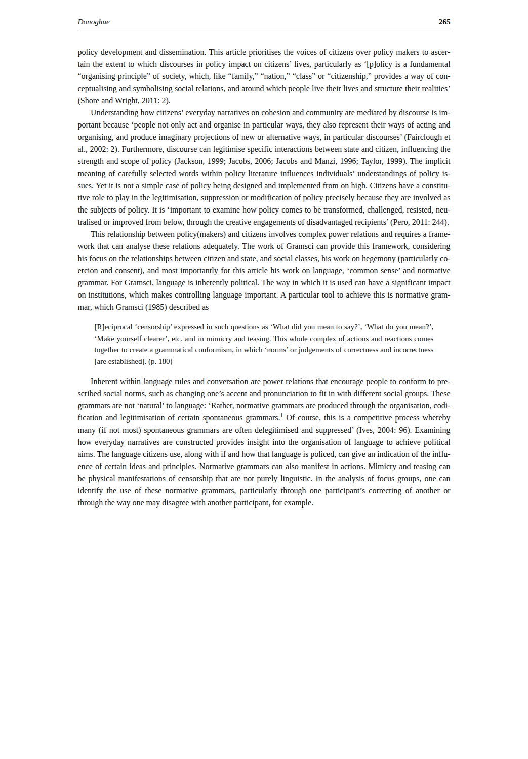Donoghue 265
policy development and dissemination. This article prioritises the voices of citizens over policy makers to ascertain the extent to which discourses in policy impact on citizens’ lives, particularly as ‘[p]olicy is a fundamental “organising principle” of society, which, like “family,” “nation,” “class” or “citizenship,” provides a way of conceptualising and symbolising social relations, and around which people live their lives and structure their realities’ (Shore and Wright, 2011: 2).
Understanding how citizens’ everyday narratives on cohesion and community are mediated by discourse is important because ‘people not only act and organise in particular ways, they also represent their ways of acting and organising, and produce imaginary projections of new or alternative ways, in particular discourses’ (Fairclough et al., 2002: 2). Furthermore, discourse can legitimise specific interactions between state and citizen, influencing the strength and scope of policy (Jackson, 1999; Jacobs, 2006; Jacobs and Manzi, 1996; Taylor, 1999). The implicit meaning of carefully selected words within policy literature influences individuals’ understandings of policy issues. Yet it is not a simple case of policy being designed and implemented from on high. Citizens have a constitutive role to play in the legitimisation, suppression or modification of policy precisely because they are involved as the subjects of policy. It is ‘important to examine how policy comes to be transformed, challenged, resisted, neutralised or improved from below, through the creative engagements of disadvantaged recipients’ (Pero, 2011: 244).
This relationship between policy(makers) and citizens involves complex power relations and requires a framework that can analyse these relations adequately. The work of Gramsci can provide this framework, considering his focus on the relationships between citizen and state, and social classes, his work on hegemony (particularly coercion and consent), and most importantly for this article his work on language, ‘common sense’ and normative grammar. For Gramsci, language is inherently political. The way in which it is used can have a significant impact on institutions, which makes controlling language important. A particular tool to achieve this is normative grammar, which Gramsci (1985) described as
[R]eciprocal ‘censorship’ expressed in such questions as ‘What did you mean to say?’, ‘What do you mean?’, ‘Make yourself clearer’, etc. and in mimicry and teasing. This whole complex of actions and reactions comes together to create a grammatical conformism, in which ‘norms’ or judgements of correctness and incorrectness [are established]. (p. 180)
Inherent within language rules and conversation are power relations that encourage people to conform to prescribed social norms, such as changing one’s accent and pronunciation to fit in with different social groups. These grammars are not ‘natural’ to language: ‘Rather, normative grammars are produced through the organisation, codification and legitimisation of certain spontaneous grammars.1 Of course, this is a competitive process whereby many (if not most) spontaneous grammars are often delegitimised and suppressed’ (Ives, 2004: 96). Examining how everyday narratives are constructed provides insight into the organisation of language to achieve political aims. The language citizens use, along with if and how that language is policed, can give an indication of the influence of certain ideas and principles. Normative grammars can also manifest in actions. Mimicry and teasing can be physical manifestations of censorship that are not purely linguistic. In the analysis of focus groups, one can identify the use of these normative grammars, particularly through one participant’s correcting of another or through the way one may disagree with another participant, for example.